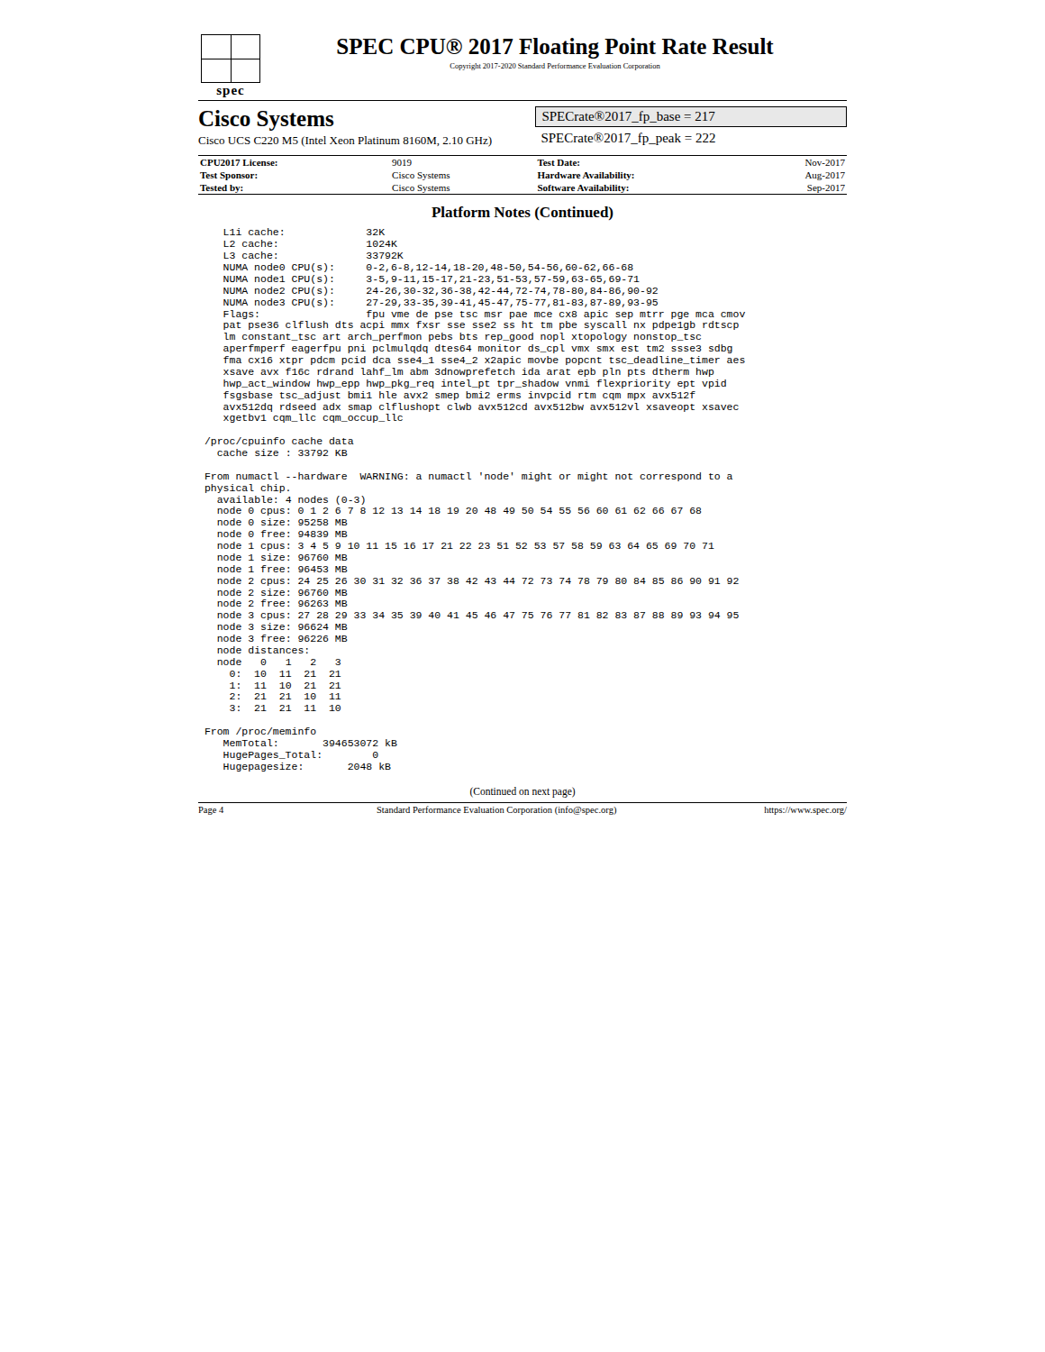spec
SPEC CPU® 2017 Floating Point Rate Result
Copyright 2017-2020 Standard Performance Evaluation Corporation
Cisco Systems
Cisco UCS C220 M5 (Intel Xeon Platinum 8160M, 2.10 GHz)
SPECrate®2017_fp_base = 217
SPECrate®2017_fp_peak = 222
| CPU2017 License: | 9019 |
| Test Sponsor: | Cisco Systems |
| Tested by: | Cisco Systems |
| Test Date: | Nov-2017 |
| Hardware Availability: | Aug-2017 |
| Software Availability: | Sep-2017 |
Platform Notes (Continued)
    L1i cache:             32K
    L2 cache:              1024K
    L3 cache:              33792K
    NUMA node0 CPU(s):     0-2,6-8,12-14,18-20,48-50,54-56,60-62,66-68
    NUMA node1 CPU(s):     3-5,9-11,15-17,21-23,51-53,57-59,63-65,69-71
    NUMA node2 CPU(s):     24-26,30-32,36-38,42-44,72-74,78-80,84-86,90-92
    NUMA node3 CPU(s):     27-29,33-35,39-41,45-47,75-77,81-83,87-89,93-95
    Flags:                 fpu vme de pse tsc msr pae mce cx8 apic sep mtrr pge mca cmov
    pat pse36 clflush dts acpi mmx fxsr sse sse2 ss ht tm pbe syscall nx pdpe1gb rdtscp
    lm constant_tsc art arch_perfmon pebs bts rep_good nopl xtopology nonstop_tsc
    aperfmperf eagerfpu pni pclmulqdq dtes64 monitor ds_cpl vmx smx est tm2 ssse3 sdbg
    fma cx16 xtpr pdcm pcid dca sse4_1 sse4_2 x2apic movbe popcnt tsc_deadline_timer aes
    xsave avx f16c rdrand lahf_lm abm 3dnowprefetch ida arat epb pln pts dtherm hwp
    hwp_act_window hwp_epp hwp_pkg_req intel_pt tpr_shadow vnmi flexpriority ept vpid
    fsgsbase tsc_adjust bmi1 hle avx2 smep bmi2 erms invpcid rtm cqm mpx avx512f
    avx512dq rdseed adx smap clflushopt clwb avx512cd avx512bw avx512vl xsaveopt xsavec
    xgetbv1 cqm_llc cqm_occup_llc

 /proc/cpuinfo cache data
   cache size : 33792 KB

 From numactl --hardware  WARNING: a numactl 'node' might or might not correspond to a
 physical chip.
   available: 4 nodes (0-3)
   node 0 cpus: 0 1 2 6 7 8 12 13 14 18 19 20 48 49 50 54 55 56 60 61 62 66 67 68
   node 0 size: 95258 MB
   node 0 free: 94839 MB
   node 1 cpus: 3 4 5 9 10 11 15 16 17 21 22 23 51 52 53 57 58 59 63 64 65 69 70 71
   node 1 size: 96760 MB
   node 1 free: 96453 MB
   node 2 cpus: 24 25 26 30 31 32 36 37 38 42 43 44 72 73 74 78 79 80 84 85 86 90 91 92
   node 2 size: 96760 MB
   node 2 free: 96263 MB
   node 3 cpus: 27 28 29 33 34 35 39 40 41 45 46 47 75 76 77 81 82 83 87 88 89 93 94 95
   node 3 size: 96624 MB
   node 3 free: 96226 MB
   node distances:
   node   0   1   2   3
     0:  10  11  21  21
     1:  11  10  21  21
     2:  21  21  10  11
     3:  21  21  11  10

 From /proc/meminfo
    MemTotal:       394653072 kB
    HugePages_Total:        0
    Hugepagesize:       2048 kB
(Continued on next page)
Page 4
Standard Performance Evaluation Corporation (info@spec.org)
https://www.spec.org/